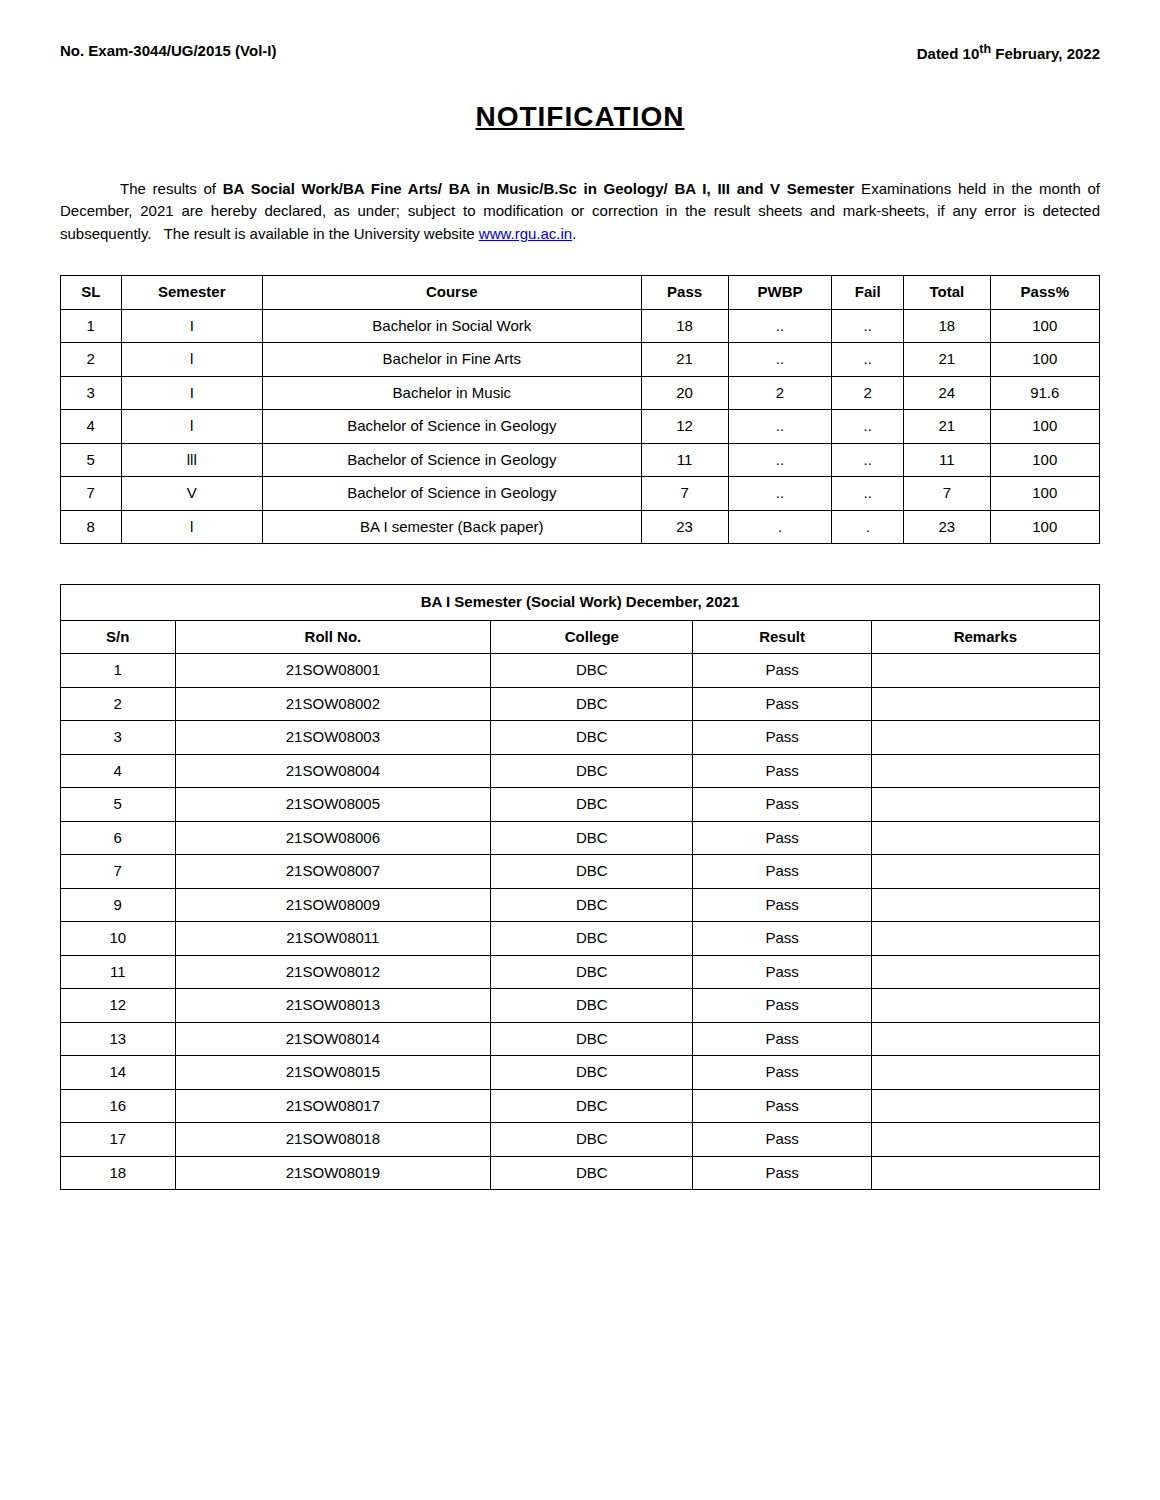No. Exam-3044/UG/2015 (Vol-I) Dated 10th February, 2022
NOTIFICATION
The results of BA Social Work/BA Fine Arts/ BA in Music/B.Sc in Geology/ BA I, III and V Semester Examinations held in the month of December, 2021 are hereby declared, as under; subject to modification or correction in the result sheets and mark-sheets, if any error is detected subsequently. The result is available in the University website www.rgu.ac.in.
| SL | Semester | Course | Pass | PWBP | Fail | Total | Pass% |
| --- | --- | --- | --- | --- | --- | --- | --- |
| 1 | I | Bachelor in Social Work | 18 | .. | .. | 18 | 100 |
| 2 | l | Bachelor in Fine Arts | 21 | .. | .. | 21 | 100 |
| 3 | I | Bachelor in Music | 20 | 2 | 2 | 24 | 91.6 |
| 4 | l | Bachelor of Science in Geology | 12 | .. | .. | 21 | 100 |
| 5 | lll | Bachelor of Science in Geology | 11 | .. | .. | 11 | 100 |
| 7 | V | Bachelor of Science in Geology | 7 | .. | .. | 7 | 100 |
| 8 | l | BA I semester (Back paper) | 23 | . | . | 23 | 100 |
| BA I Semester (Social Work) December, 2021 |
| --- |
| S/n | Roll No. | College | Result | Remarks |
| 1 | 21SOW08001 | DBC | Pass | |
| 2 | 21SOW08002 | DBC | Pass | |
| 3 | 21SOW08003 | DBC | Pass | |
| 4 | 21SOW08004 | DBC | Pass | |
| 5 | 21SOW08005 | DBC | Pass | |
| 6 | 21SOW08006 | DBC | Pass | |
| 7 | 21SOW08007 | DBC | Pass | |
| 9 | 21SOW08009 | DBC | Pass | |
| 10 | 21SOW08011 | DBC | Pass | |
| 11 | 21SOW08012 | DBC | Pass | |
| 12 | 21SOW08013 | DBC | Pass | |
| 13 | 21SOW08014 | DBC | Pass | |
| 14 | 21SOW08015 | DBC | Pass | |
| 16 | 21SOW08017 | DBC | Pass | |
| 17 | 21SOW08018 | DBC | Pass | |
| 18 | 21SOW08019 | DBC | Pass | |